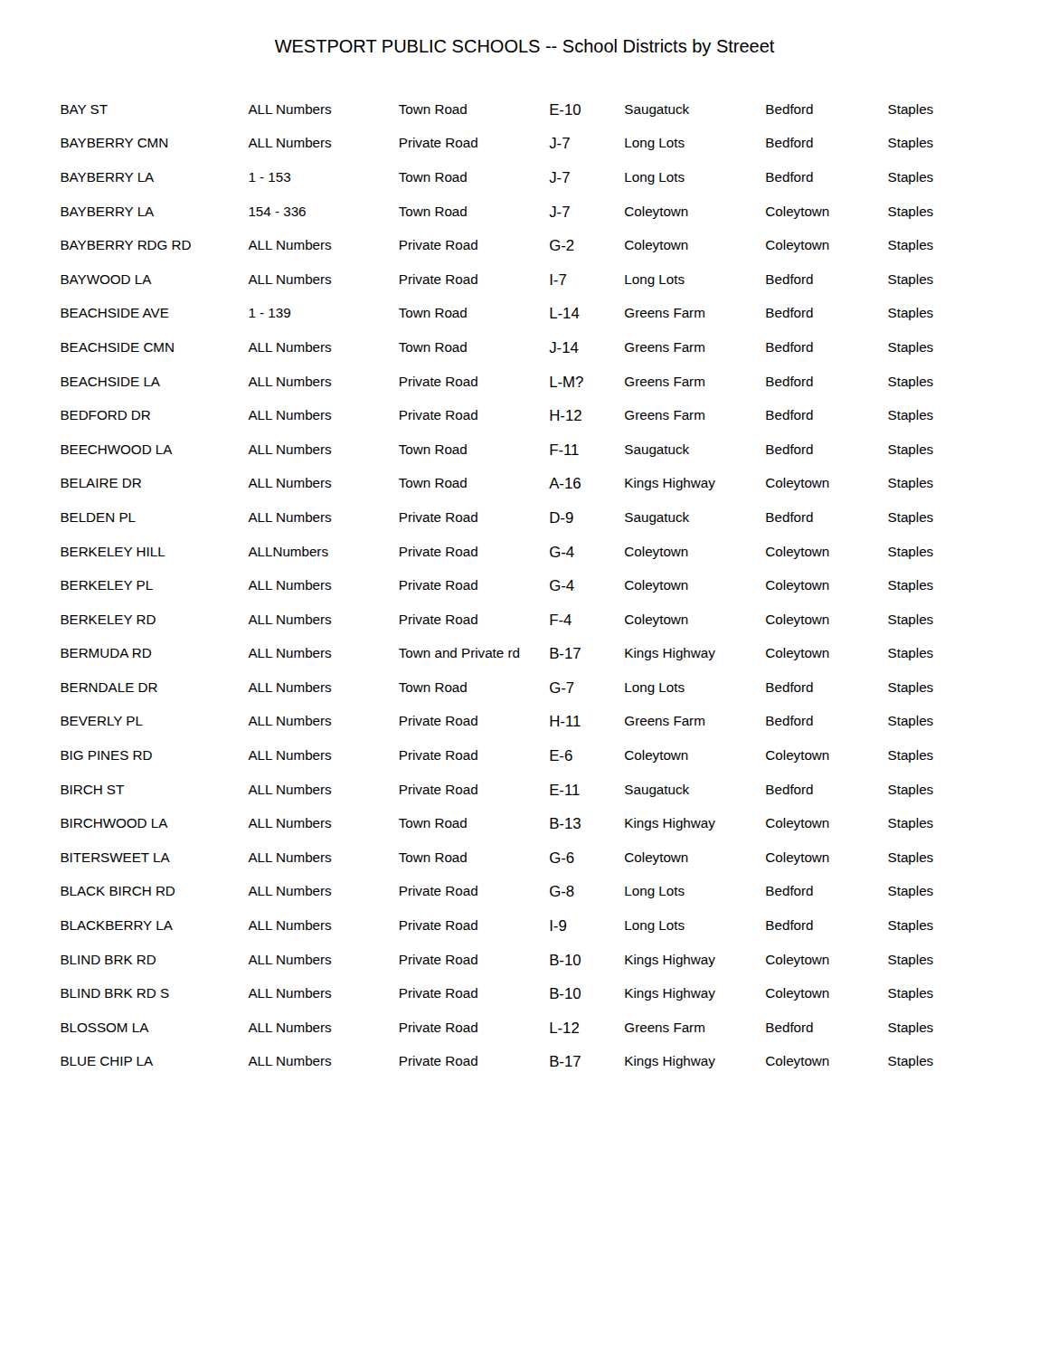WESTPORT PUBLIC SCHOOLS -- School Districts by Streeet
| BAY ST | ALL Numbers | Town Road | E-10 | Saugatuck | Bedford | Staples |
| BAYBERRY CMN | ALL Numbers | Private Road | J-7 | Long Lots | Bedford | Staples |
| BAYBERRY LA | 1 - 153 | Town Road | J-7 | Long Lots | Bedford | Staples |
| BAYBERRY LA | 154 - 336 | Town Road | J-7 | Coleytown | Coleytown | Staples |
| BAYBERRY RDG RD | ALL Numbers | Private Road | G-2 | Coleytown | Coleytown | Staples |
| BAYWOOD LA | ALL Numbers | Private Road | I-7 | Long Lots | Bedford | Staples |
| BEACHSIDE AVE | 1 - 139 | Town Road | L-14 | Greens Farm | Bedford | Staples |
| BEACHSIDE CMN | ALL Numbers | Town Road | J-14 | Greens Farm | Bedford | Staples |
| BEACHSIDE LA | ALL Numbers | Private Road | L-M? | Greens Farm | Bedford | Staples |
| BEDFORD DR | ALL Numbers | Private Road | H-12 | Greens Farm | Bedford | Staples |
| BEECHWOOD LA | ALL Numbers | Town Road | F-11 | Saugatuck | Bedford | Staples |
| BELAIRE DR | ALL Numbers | Town Road | A-16 | Kings Highway | Coleytown | Staples |
| BELDEN PL | ALL Numbers | Private Road | D-9 | Saugatuck | Bedford | Staples |
| BERKELEY HILL | ALLNumbers | Private Road | G-4 | Coleytown | Coleytown | Staples |
| BERKELEY PL | ALL Numbers | Private Road | G-4 | Coleytown | Coleytown | Staples |
| BERKELEY RD | ALL Numbers | Private Road | F-4 | Coleytown | Coleytown | Staples |
| BERMUDA RD | ALL Numbers | Town and Private rd | B-17 | Kings Highway | Coleytown | Staples |
| BERNDALE DR | ALL Numbers | Town Road | G-7 | Long Lots | Bedford | Staples |
| BEVERLY PL | ALL Numbers | Private Road | H-11 | Greens Farm | Bedford | Staples |
| BIG PINES RD | ALL Numbers | Private Road | E-6 | Coleytown | Coleytown | Staples |
| BIRCH ST | ALL Numbers | Private Road | E-11 | Saugatuck | Bedford | Staples |
| BIRCHWOOD LA | ALL Numbers | Town Road | B-13 | Kings Highway | Coleytown | Staples |
| BITERSWEET LA | ALL Numbers | Town Road | G-6 | Coleytown | Coleytown | Staples |
| BLACK BIRCH RD | ALL Numbers | Private Road | G-8 | Long Lots | Bedford | Staples |
| BLACKBERRY LA | ALL Numbers | Private Road | I-9 | Long Lots | Bedford | Staples |
| BLIND BRK RD | ALL Numbers | Private Road | B-10 | Kings Highway | Coleytown | Staples |
| BLIND BRK RD S | ALL Numbers | Private Road | B-10 | Kings Highway | Coleytown | Staples |
| BLOSSOM LA | ALL Numbers | Private Road | L-12 | Greens Farm | Bedford | Staples |
| BLUE CHIP LA | ALL Numbers | Private Road | B-17 | Kings Highway | Coleytown | Staples |